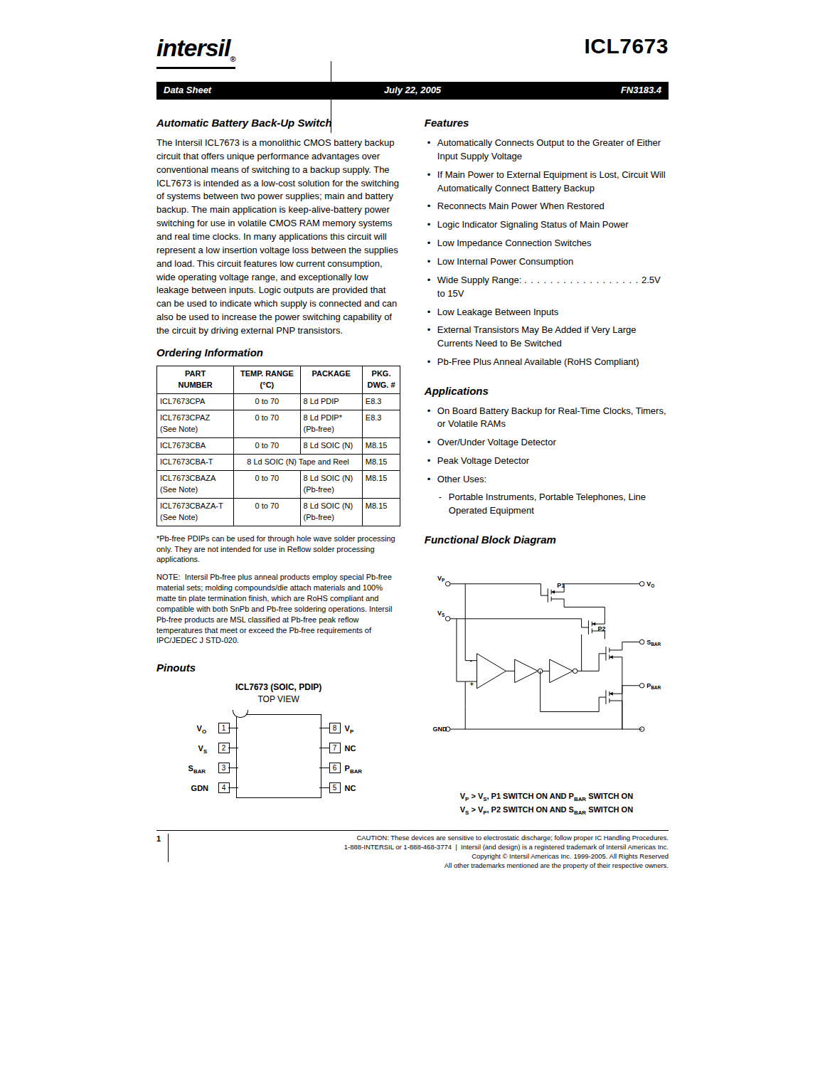intersil®
ICL7673
Data Sheet
July 22, 2005
FN3183.4
Automatic Battery Back-Up Switch
The Intersil ICL7673 is a monolithic CMOS battery backup circuit that offers unique performance advantages over conventional means of switching to a backup supply. The ICL7673 is intended as a low-cost solution for the switching of systems between two power supplies; main and battery backup. The main application is keep-alive-battery power switching for use in volatile CMOS RAM memory systems and real time clocks. In many applications this circuit will represent a low insertion voltage loss between the supplies and load. This circuit features low current consumption, wide operating voltage range, and exceptionally low leakage between inputs. Logic outputs are provided that can be used to indicate which supply is connected and can also be used to increase the power switching capability of the circuit by driving external PNP transistors.
Ordering Information
| PART NUMBER | TEMP. RANGE (°C) | PACKAGE | PKG. DWG. # |
| --- | --- | --- | --- |
| ICL7673CPA | 0 to 70 | 8 Ld PDIP | E8.3 |
| ICL7673CPAZ (See Note) | 0 to 70 | 8 Ld PDIP* (Pb-free) | E8.3 |
| ICL7673CBA | 0 to 70 | 8 Ld SOIC (N) | M8.15 |
| ICL7673CBA-T | 8 Ld SOIC (N) Tape and Reel | M8.15 |
| ICL7673CBAZA (See Note) | 0 to 70 | 8 Ld SOIC (N) (Pb-free) | M8.15 |
| ICL7673CBAZA-T (See Note) | 0 to 70 | 8 Ld SOIC (N) (Pb-free) | M8.15 |
*Pb-free PDIPs can be used for through hole wave solder processing only. They are not intended for use in Reflow solder processing applications.
NOTE: Intersil Pb-free plus anneal products employ special Pb-free material sets; molding compounds/die attach materials and 100% matte tin plate termination finish, which are RoHS compliant and compatible with both SnPb and Pb-free soldering operations. Intersil Pb-free products are MSL classified at Pb-free peak reflow temperatures that meet or exceed the Pb-free requirements of IPC/JEDEC J STD-020.
Pinouts
ICL7673 (SOIC, PDIP)
TOP VIEW
VO
1
VS
2
SBAR
3
GDN
4
8
VP
7
NC
6
PBAR
5
NC
Features
Automatically Connects Output to the Greater of Either Input Supply Voltage
If Main Power to External Equipment is Lost, Circuit Will Automatically Connect Battery Backup
Reconnects Main Power When Restored
Logic Indicator Signaling Status of Main Power
Low Impedance Connection Switches
Low Internal Power Consumption
Wide Supply Range: . . . . . . . . . . . . . . . . . . 2.5V to 15V
Low Leakage Between Inputs
External Transistors May Be Added if Very Large Currents Need to Be Switched
Pb-Free Plus Anneal Available (RoHS Compliant)
Applications
On Board Battery Backup for Real-Time Clocks, Timers, or Volatile RAMs
Over/Under Voltage Detector
Peak Voltage Detector
Other Uses:
Portable Instruments, Portable Telephones, Line Operated Equipment
Functional Block Diagram
VP VS VO SBAR PBAR GND P1 P2 - +
VP > VS, P1 SWITCH ON AND PBAR SWITCH ON
VS > VP, P2 SWITCH ON AND SBAR SWITCH ON
1
CAUTION: These devices are sensitive to electrostatic discharge; follow proper IC Handling Procedures.
1-888-INTERSIL or 1-888-468-3774 | Intersil (and design) is a registered trademark of Intersil Americas Inc.
Copyright © Intersil Americas Inc. 1999-2005. All Rights Reserved
All other trademarks mentioned are the property of their respective owners.